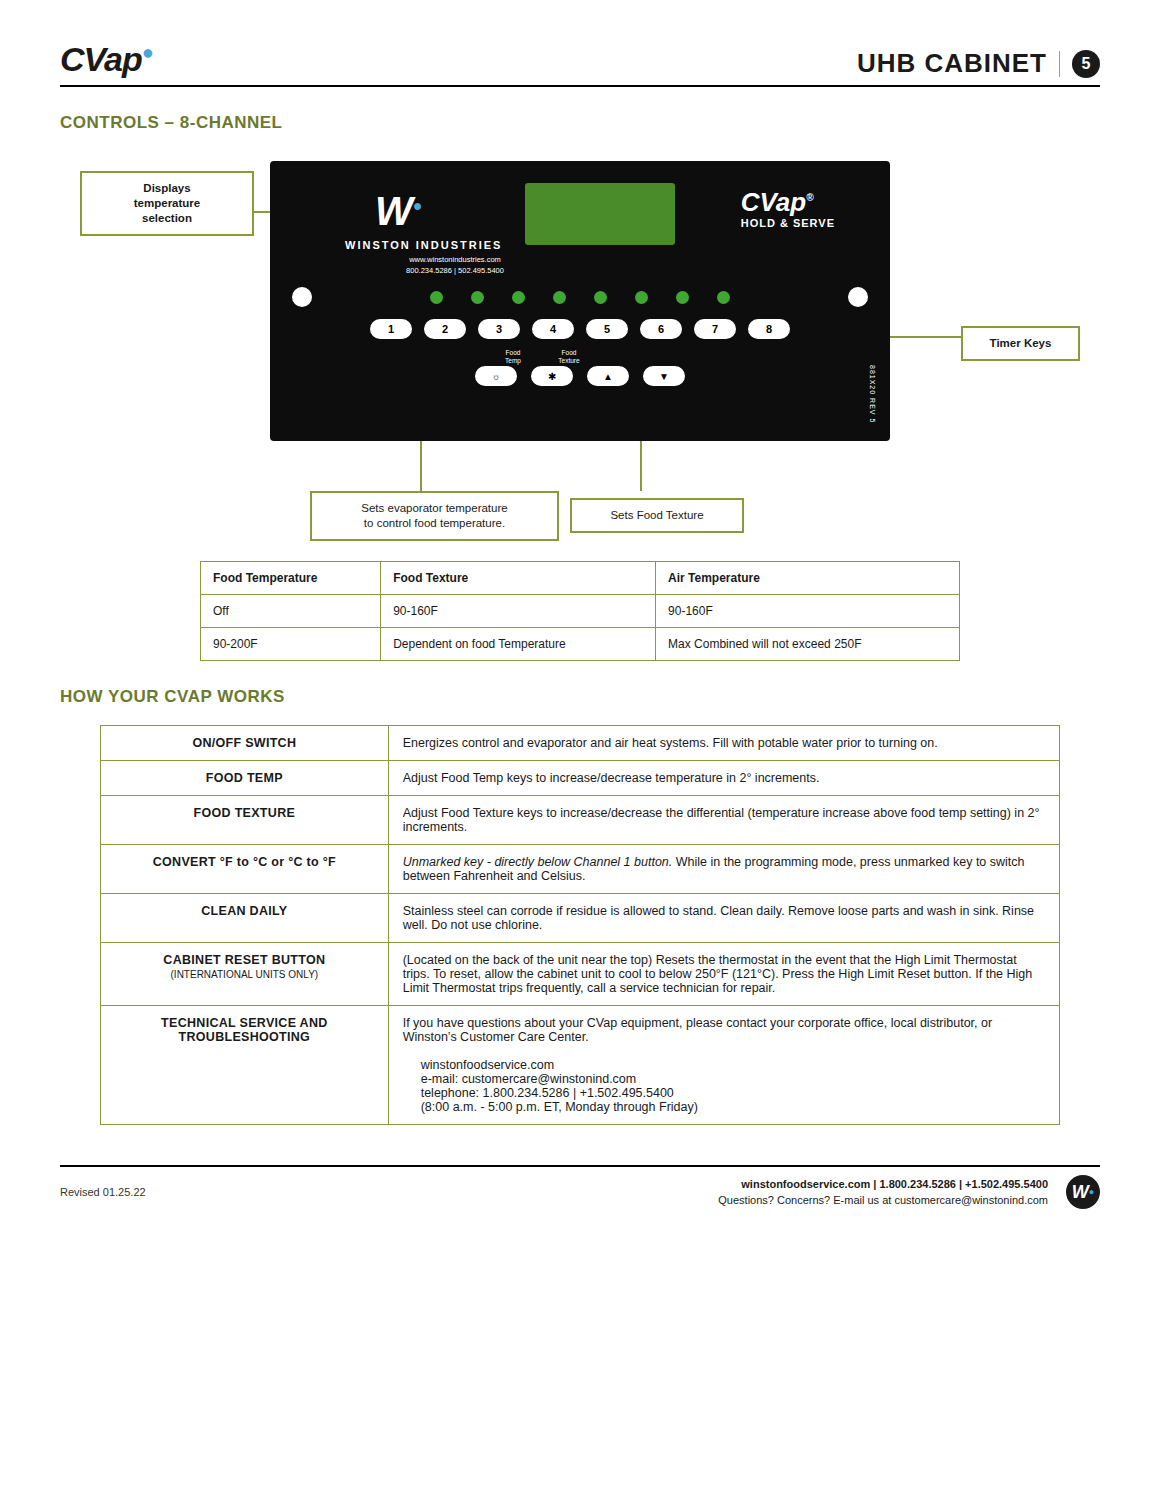CVap●
UHB CABINET 5
CONTROLS – 8-CHANNEL
Displays
temperature
selection
Timer Keys
Sets evaporator temperature
to control food temperature.
Sets Food Texture
W●
WINSTON INDUSTRIES
www.winstonindustries.com
800.234.5286 | 502.495.5400
CVap®
HOLD & SERVE
1
2
3
4
5
6
7
8
Food
Temp
Food
Texture
☼
✱
▲
▼
881X20 REV 5
| Food Temperature | Food Texture | Air Temperature |
| --- | --- | --- |
| Off | 90-160F | 90-160F |
| 90-200F | Dependent on food Temperature | Max Combined will not exceed 250F |
HOW YOUR CVAP WORKS
| ON/OFF SWITCH | Energizes control and evaporator and air heat systems. Fill with potable water prior to turning on. |
| FOOD TEMP | Adjust Food Temp keys to increase/decrease temperature in 2° increments. |
| FOOD TEXTURE | Adjust Food Texture keys to increase/decrease the differential (temperature increase above food temp setting) in 2° increments. |
| CONVERT °F to °C or °C to °F | Unmarked key - directly below Channel 1 button. While in the programming mode, press unmarked key to switch between Fahrenheit and Celsius. |
| CLEAN DAILY | Stainless steel can corrode if residue is allowed to stand. Clean daily. Remove loose parts and wash in sink. Rinse well. Do not use chlorine. |
| CABINET RESET BUTTON (INTERNATIONAL UNITS ONLY) | (Located on the back of the unit near the top) Resets the thermostat in the event that the High Limit Thermostat trips. To reset, allow the cabinet unit to cool to below 250°F (121°C). Press the High Limit Reset button. If the High Limit Thermostat trips frequently, call a service technician for repair. |
| TECHNICAL SERVICE AND TROUBLESHOOTING | If you have questions about your CVap equipment, please contact your corporate office, local distributor, or Winston’s Customer Care Center. winstonfoodservice.com e-mail: customercare@winstonind.com telephone: 1.800.234.5286 / +1.502.495.5400 (8:00 a.m. - 5:00 p.m. ET, Monday through Friday) |
Revised 01.25.22
winstonfoodservice.com | 1.800.234.5286 | +1.502.495.5400
Questions? Concerns? E-mail us at customercare@winstonind.com
W●